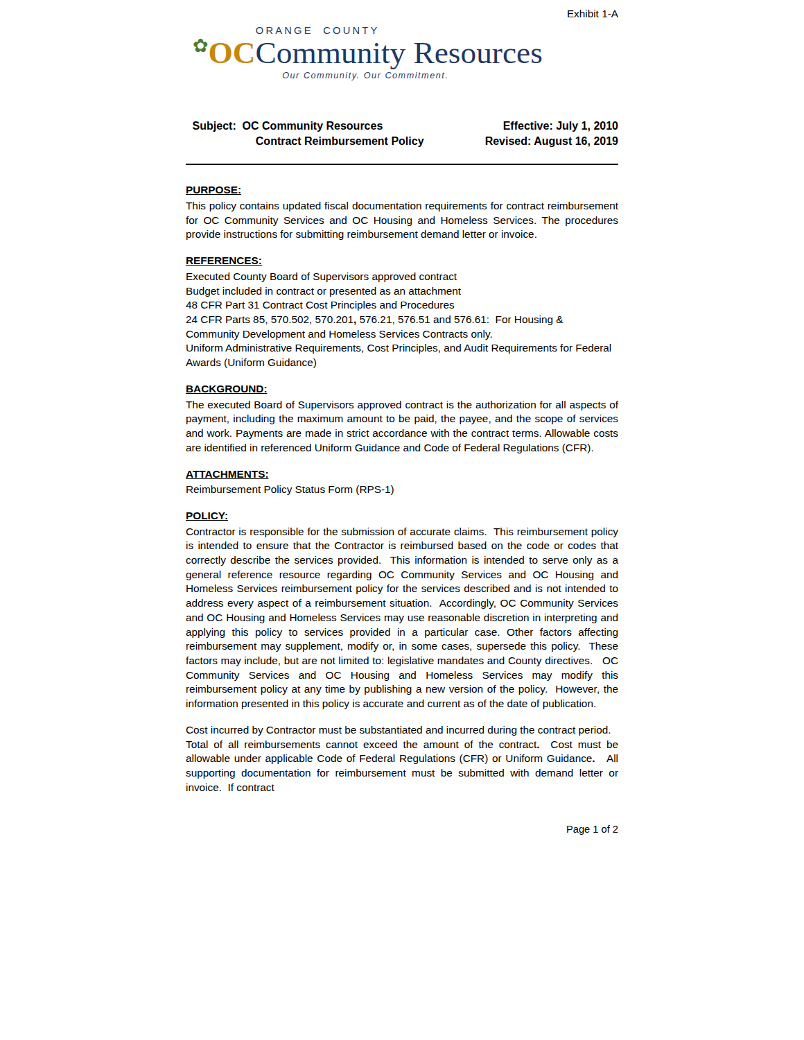Exhibit 1-A
ORANGE COUNTY
✿OCCommunity Resources
Our Community. Our Commitment.
| Subject: OC Community Resources | Effective: July 1, 2010 |
| Contract Reimbursement Policy | Revised: August 16, 2019 |
PURPOSE:
This policy contains updated fiscal documentation requirements for contract reimbursement for OC Community Services and OC Housing and Homeless Services. The procedures provide instructions for submitting reimbursement demand letter or invoice.
REFERENCES:
Executed County Board of Supervisors approved contract
Budget included in contract or presented as an attachment
48 CFR Part 31 Contract Cost Principles and Procedures
24 CFR Parts 85, 570.502, 570.201, 576.21, 576.51 and 576.61: For Housing & Community Development and Homeless Services Contracts only.
Uniform Administrative Requirements, Cost Principles, and Audit Requirements for Federal Awards (Uniform Guidance)
BACKGROUND:
The executed Board of Supervisors approved contract is the authorization for all aspects of payment, including the maximum amount to be paid, the payee, and the scope of services and work. Payments are made in strict accordance with the contract terms. Allowable costs are identified in referenced Uniform Guidance and Code of Federal Regulations (CFR).
ATTACHMENTS:
Reimbursement Policy Status Form (RPS-1)
POLICY:
Contractor is responsible for the submission of accurate claims. This reimbursement policy is intended to ensure that the Contractor is reimbursed based on the code or codes that correctly describe the services provided. This information is intended to serve only as a general reference resource regarding OC Community Services and OC Housing and Homeless Services reimbursement policy for the services described and is not intended to address every aspect of a reimbursement situation. Accordingly, OC Community Services and OC Housing and Homeless Services may use reasonable discretion in interpreting and applying this policy to services provided in a particular case. Other factors affecting reimbursement may supplement, modify or, in some cases, supersede this policy. These factors may include, but are not limited to: legislative mandates and County directives. OC Community Services and OC Housing and Homeless Services may modify this reimbursement policy at any time by publishing a new version of the policy. However, the information presented in this policy is accurate and current as of the date of publication.
Cost incurred by Contractor must be substantiated and incurred during the contract period.
Total of all reimbursements cannot exceed the amount of the contract. Cost must be allowable under applicable Code of Federal Regulations (CFR) or Uniform Guidance. All supporting documentation for reimbursement must be submitted with demand letter or invoice. If contract
Page 1 of 2